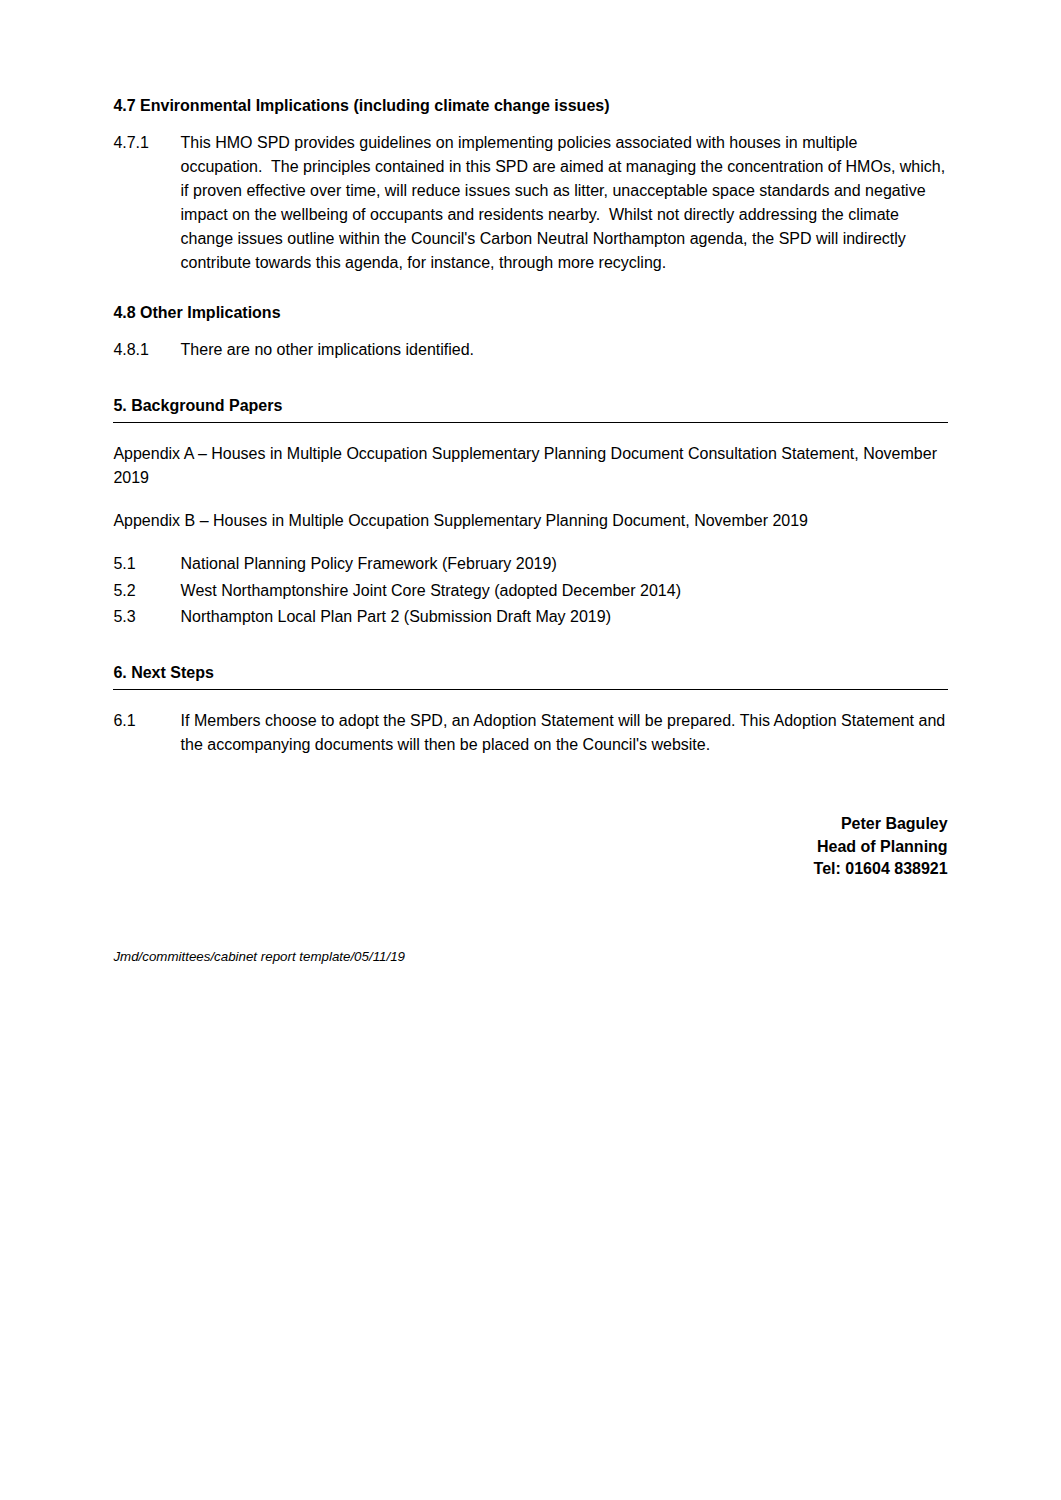4.7 Environmental Implications (including climate change issues)
4.7.1
This HMO SPD provides guidelines on implementing policies associated with houses in multiple occupation. The principles contained in this SPD are aimed at managing the concentration of HMOs, which, if proven effective over time, will reduce issues such as litter, unacceptable space standards and negative impact on the wellbeing of occupants and residents nearby. Whilst not directly addressing the climate change issues outline within the Council's Carbon Neutral Northampton agenda, the SPD will indirectly contribute towards this agenda, for instance, through more recycling.
4.8 Other Implications
4.8.1
There are no other implications identified.
5. Background Papers
Appendix A – Houses in Multiple Occupation Supplementary Planning Document Consultation Statement, November 2019
Appendix B – Houses in Multiple Occupation Supplementary Planning Document, November 2019
5.1 National Planning Policy Framework (February 2019)
5.2 West Northamptonshire Joint Core Strategy (adopted December 2014)
5.3 Northampton Local Plan Part 2 (Submission Draft May 2019)
6. Next Steps
6.1
If Members choose to adopt the SPD, an Adoption Statement will be prepared. This Adoption Statement and the accompanying documents will then be placed on the Council's website.
Peter Baguley
Head of Planning
Tel: 01604 838921
Jmd/committees/cabinet report template/05/11/19